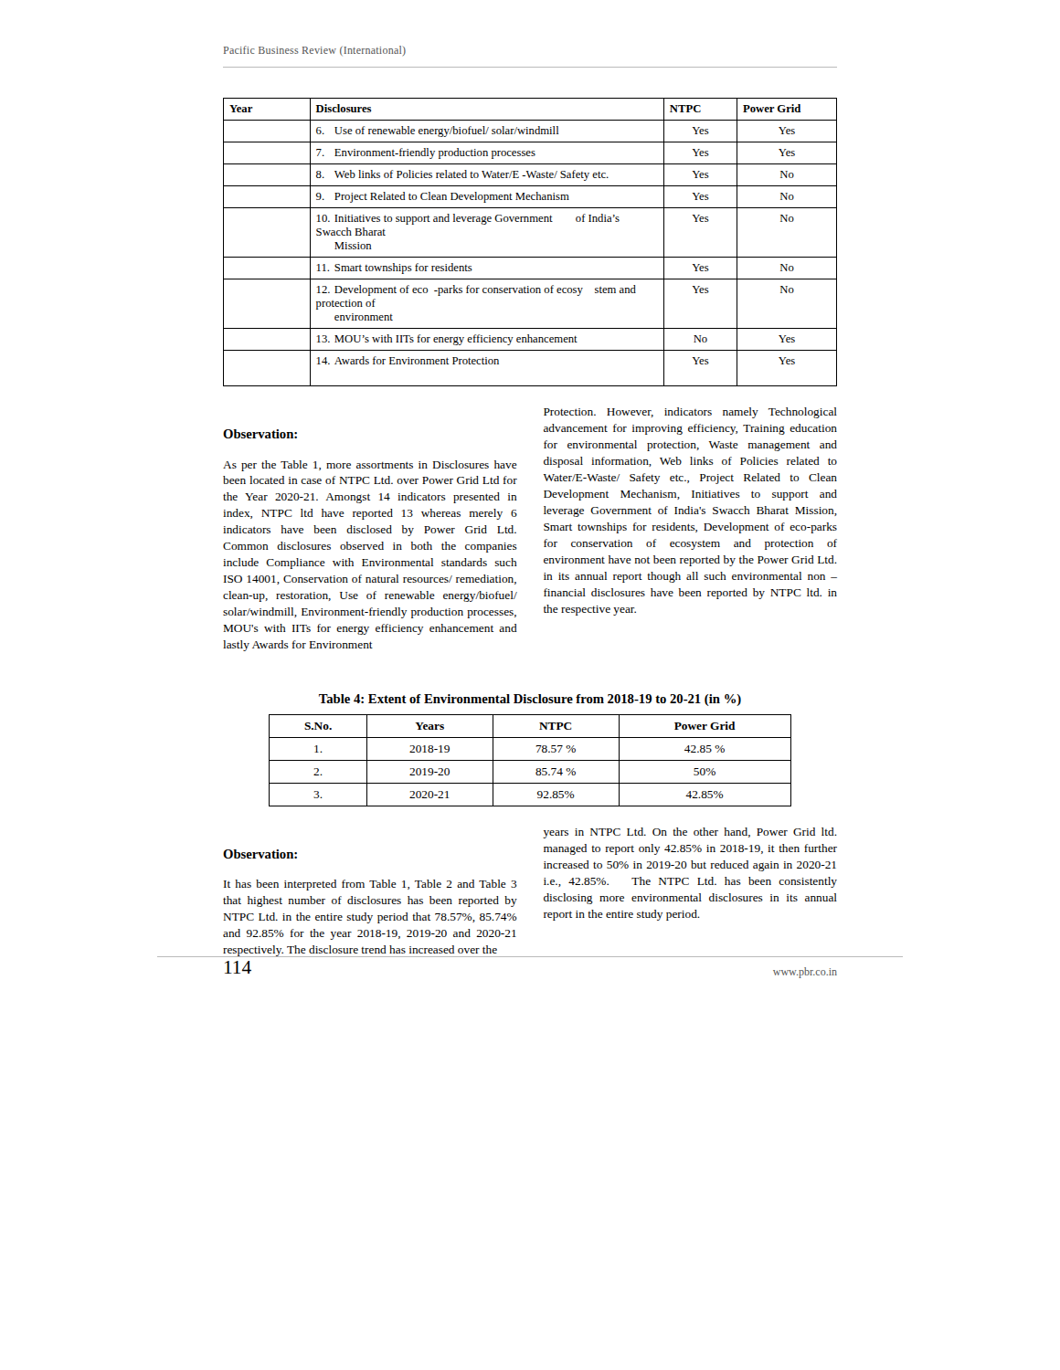Pacific Business Review (International)
| Year | Disclosures | NTPC | Power Grid |
| --- | --- | --- | --- |
| | 6. Use of renewable energy/biofuel/ solar/windmill | Yes | Yes |
| | 7. Environment-friendly production processes | Yes | Yes |
| | 8. Web links of Policies related to Water/E -Waste/ Safety etc. | Yes | No |
| | 9. Project Related to Clean Development Mechanism | Yes | No |
| | 10. Initiatives to support and leverage Government of India’s Swacch Bharat Mission | Yes | No |
| | 11. Smart townships for residents | Yes | No |
| | 12. Development of eco -parks for conservation of ecosy stem and protection of environment | Yes | No |
| | 13. MOU’s with IITs for energy efficiency enhancement | No | Yes |
| | 14. Awards for Environment Protection | Yes | Yes |
Observation:
As per the Table 1, more assortments in Disclosures have been located in case of NTPC Ltd. over Power Grid Ltd for the Year 2020-21. Amongst 14 indicators presented in index, NTPC ltd have reported 13 whereas merely 6 indicators have been disclosed by Power Grid Ltd. Common disclosures observed in both the companies include Compliance with Environmental standards such ISO 14001, Conservation of natural resources/ remediation, clean-up, restoration, Use of renewable energy/biofuel/ solar/windmill, Environment-friendly production processes, MOU's with IITs for energy efficiency enhancement and lastly Awards for Environment
Protection. However, indicators namely Technological advancement for improving efficiency, Training education for environmental protection, Waste management and disposal information, Web links of Policies related to Water/E-Waste/ Safety etc., Project Related to Clean Development Mechanism, Initiatives to support and leverage Government of India's Swacch Bharat Mission, Smart townships for residents, Development of eco-parks for conservation of ecosystem and protection of environment have not been reported by the Power Grid Ltd. in its annual report though all such environmental non – financial disclosures have been reported by NTPC ltd. in the respective year.
Table 4: Extent of Environmental Disclosure from 2018-19 to 20-21 (in %)
| S.No. | Years | NTPC | Power Grid |
| --- | --- | --- | --- |
| 1. | 2018-19 | 78.57 % | 42.85 % |
| 2. | 2019-20 | 85.74 % | 50% |
| 3. | 2020-21 | 92.85% | 42.85% |
Observation:
It has been interpreted from Table 1, Table 2 and Table 3 that highest number of disclosures has been reported by NTPC Ltd. in the entire study period that 78.57%, 85.74% and 92.85% for the year 2018-19, 2019-20 and 2020-21 respectively. The disclosure trend has increased over the
years in NTPC Ltd. On the other hand, Power Grid ltd. managed to report only 42.85% in 2018-19, it then further increased to 50% in 2019-20 but reduced again in 2020-21 i.e., 42.85%. The NTPC Ltd. has been consistently disclosing more environmental disclosures in its annual report in the entire study period.
114
www.pbr.co.in